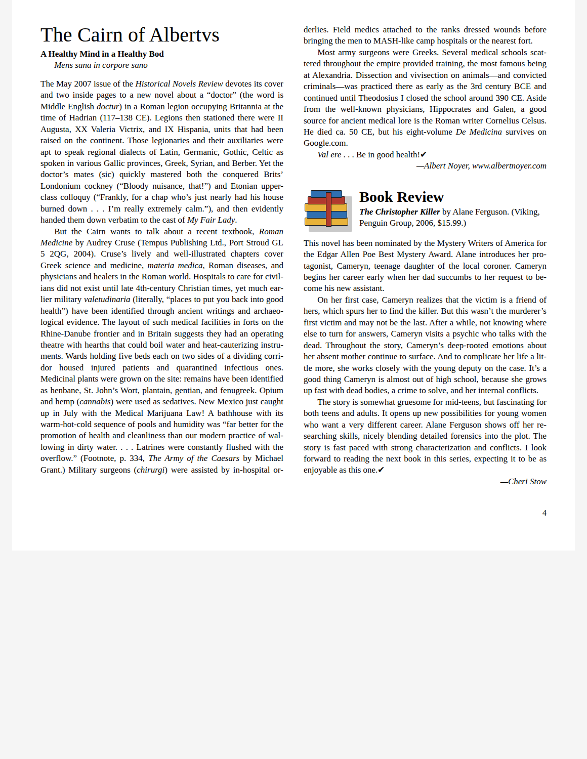The Cairn of Albertvs
A Healthy Mind in a Healthy Bod
Mens sana in corpore sano
The May 2007 issue of the Historical Novels Review devotes its cover and two inside pages to a new novel about a “doctor” (the word is Middle English doctur) in a Roman legion occupying Britannia at the time of Hadrian (117–138 CE). Legions then stationed there were II Augusta, XX Valeria Victrix, and IX Hispania, units that had been raised on the continent. Those legionaries and their auxiliaries were apt to speak regional dialects of Latin, Germanic, Gothic, Celtic as spoken in various Gallic provinces, Greek, Syrian, and Berber. Yet the doctor’s mates (sic) quickly mastered both the conquered Brits’ Londonium cockney (“Bloody nuisance, that!”) and Etonian upper-class colloquy (“Frankly, for a chap who’s just nearly had his house burned down . . . I’m really extremely calm.”), and then evidently handed them down verbatim to the cast of My Fair Lady.
But the Cairn wants to talk about a recent textbook, Roman Medicine by Audrey Cruse (Tempus Publishing Ltd., Port Stroud GL 5 2QG, 2004). Cruse’s lively and well-illustrated chapters cover Greek science and medicine, materia medica, Roman diseases, and physicians and healers in the Roman world. Hospitals to care for civilians did not exist until late 4th-century Christian times, yet much earlier military valetudinaria (literally, “places to put you back into good health”) have been identified through ancient writings and archaeological evidence. The layout of such medical facilities in forts on the Rhine-Danube frontier and in Britain suggests they had an operating theatre with hearths that could boil water and heat-cauterizing instruments. Wards holding five beds each on two sides of a dividing corridor housed injured patients and quarantined infectious ones. Medicinal plants were grown on the site: remains have been identified as henbane, St. John’s Wort, plantain, gentian, and fenugreek. Opium and hemp (cannabis) were used as sedatives. New Mexico just caught up in July with the Medical Marijuana Law! A bathhouse with its warm-hot-cold sequence of pools and humidity was “far better for the promotion of health and cleanliness than our modern practice of wallowing in dirty water. . . . Latrines were constantly flushed with the overflow.” (Footnote, p. 334, The Army of the Caesars by Michael Grant.) Military surgeons (chirurgi) were assisted by in-hospital orderlies. Field medics attached to the ranks dressed wounds before bringing the men to MASH-like camp hospitals or the nearest fort.
Most army surgeons were Greeks. Several medical schools scattered throughout the empire provided training, the most famous being at Alexandria. Dissection and vivisection on animals—and convicted criminals—was practiced there as early as the 3rd century BCE and continued until Theodosius I closed the school around 390 CE. Aside from the well-known physicians, Hippocrates and Galen, a good source for ancient medical lore is the Roman writer Cornelius Celsus. He died ca. 50 CE, but his eight-volume De Medicina survives on Google.com.
Val ere . . . Be in good health!✔
—Albert Noyer, www.albertnoyer.com
Book Review
The Christopher Killer by Alane Ferguson. (Viking, Penguin Group, 2006, $15.99.)
This novel has been nominated by the Mystery Writers of America for the Edgar Allen Poe Best Mystery Award. Alane introduces her protagonist, Cameryn, teenage daughter of the local coroner. Cameryn begins her career early when her dad succumbs to her request to become his new assistant.
On her first case, Cameryn realizes that the victim is a friend of hers, which spurs her to find the killer. But this wasn’t the murderer’s first victim and may not be the last. After a while, not knowing where else to turn for answers, Cameryn visits a psychic who talks with the dead. Throughout the story, Cameryn’s deep-rooted emotions about her absent mother continue to surface. And to complicate her life a little more, she works closely with the young deputy on the case. It’s a good thing Cameryn is almost out of high school, because she grows up fast with dead bodies, a crime to solve, and her internal conflicts.
The story is somewhat gruesome for mid-teens, but fascinating for both teens and adults. It opens up new possibilities for young women who want a very different career. Alane Ferguson shows off her researching skills, nicely blending detailed forensics into the plot. The story is fast paced with strong characterization and conflicts. I look forward to reading the next book in this series, expecting it to be as enjoyable as this one.✔
—Cheri Stow
4